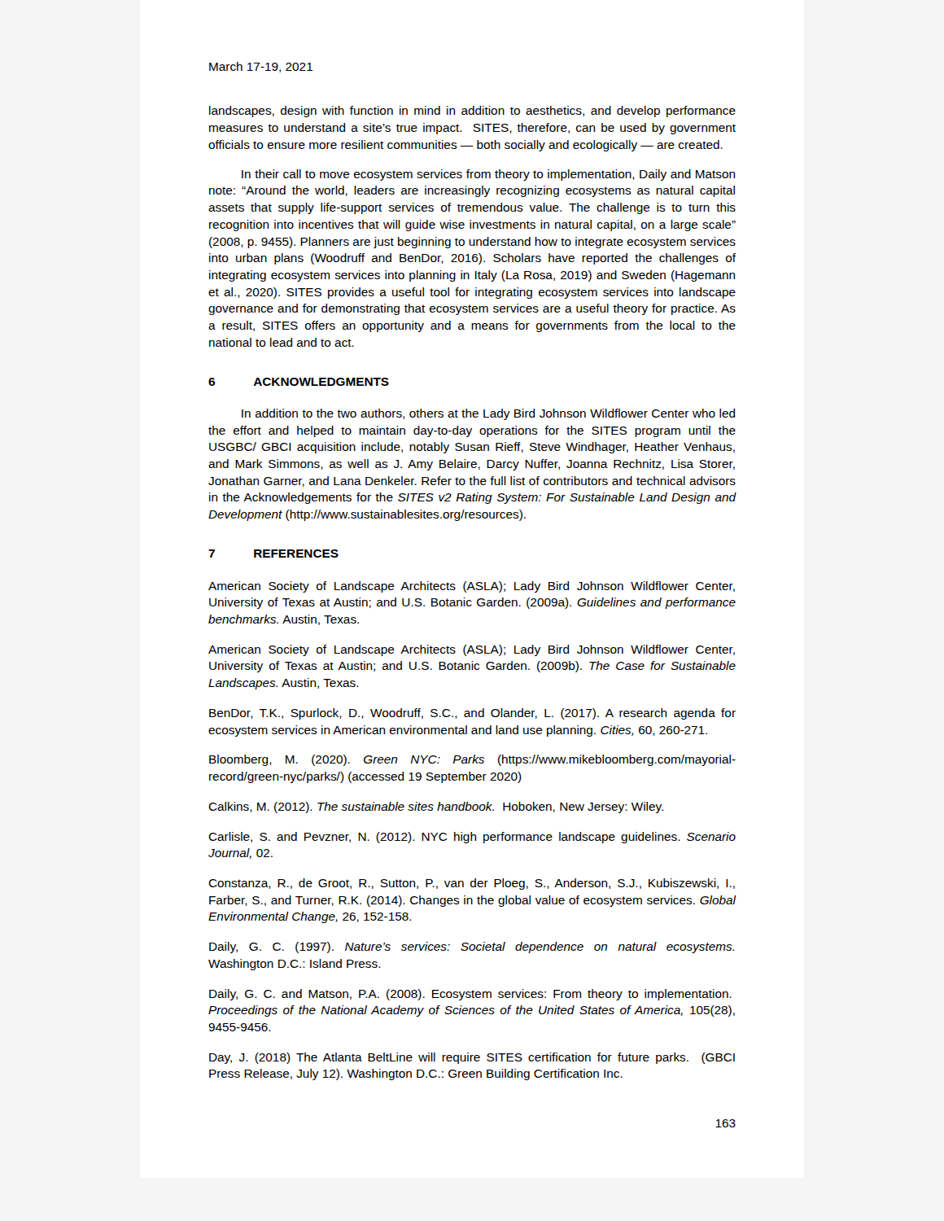March 17-19, 2021
landscapes, design with function in mind in addition to aesthetics, and develop performance measures to understand a site’s true impact. SITES, therefore, can be used by government officials to ensure more resilient communities — both socially and ecologically — are created.
In their call to move ecosystem services from theory to implementation, Daily and Matson note: “Around the world, leaders are increasingly recognizing ecosystems as natural capital assets that supply life-support services of tremendous value. The challenge is to turn this recognition into incentives that will guide wise investments in natural capital, on a large scale” (2008, p. 9455). Planners are just beginning to understand how to integrate ecosystem services into urban plans (Woodruff and BenDor, 2016). Scholars have reported the challenges of integrating ecosystem services into planning in Italy (La Rosa, 2019) and Sweden (Hagemann et al., 2020). SITES provides a useful tool for integrating ecosystem services into landscape governance and for demonstrating that ecosystem services are a useful theory for practice. As a result, SITES offers an opportunity and a means for governments from the local to the national to lead and to act.
6 Acknowledgments
In addition to the two authors, others at the Lady Bird Johnson Wildflower Center who led the effort and helped to maintain day-to-day operations for the SITES program until the USGBC/ GBCI acquisition include, notably Susan Rieff, Steve Windhager, Heather Venhaus, and Mark Simmons, as well as J. Amy Belaire, Darcy Nuffer, Joanna Rechnitz, Lisa Storer, Jonathan Garner, and Lana Denkeler. Refer to the full list of contributors and technical advisors in the Acknowledgements for the SITES v2 Rating System: For Sustainable Land Design and Development (http://www.sustainablesites.org/resources).
7 References
American Society of Landscape Architects (ASLA); Lady Bird Johnson Wildflower Center, University of Texas at Austin; and U.S. Botanic Garden. (2009a). Guidelines and performance benchmarks. Austin, Texas.
American Society of Landscape Architects (ASLA); Lady Bird Johnson Wildflower Center, University of Texas at Austin; and U.S. Botanic Garden. (2009b). The Case for Sustainable Landscapes. Austin, Texas.
BenDor, T.K., Spurlock, D., Woodruff, S.C., and Olander, L. (2017). A research agenda for ecosystem services in American environmental and land use planning. Cities, 60, 260-271.
Bloomberg, M. (2020). Green NYC: Parks (https://www.mikebloomberg.com/mayorial-record/green-nyc/parks/) (accessed 19 September 2020)
Calkins, M. (2012). The sustainable sites handbook. Hoboken, New Jersey: Wiley.
Carlisle, S. and Pevzner, N. (2012). NYC high performance landscape guidelines. Scenario Journal, 02.
Constanza, R., de Groot, R., Sutton, P., van der Ploeg, S., Anderson, S.J., Kubiszewski, I., Farber, S., and Turner, R.K. (2014). Changes in the global value of ecosystem services. Global Environmental Change, 26, 152-158.
Daily, G. C. (1997). Nature’s services: Societal dependence on natural ecosystems. Washington D.C.: Island Press.
Daily, G. C. and Matson, P.A. (2008). Ecosystem services: From theory to implementation. Proceedings of the National Academy of Sciences of the United States of America, 105(28), 9455-9456.
Day, J. (2018) The Atlanta BeltLine will require SITES certification for future parks. (GBCI Press Release, July 12). Washington D.C.: Green Building Certification Inc.
163